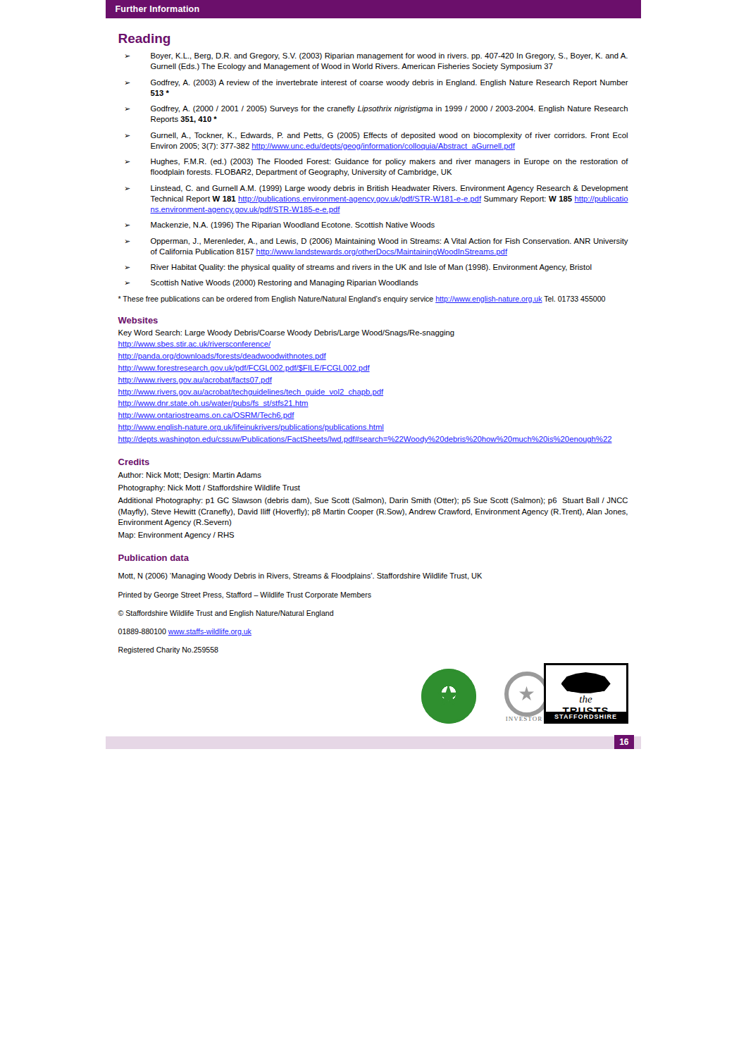Further Information
Reading
Boyer, K.L., Berg, D.R. and Gregory, S.V. (2003) Riparian management for wood in rivers. pp. 407-420 In Gregory, S., Boyer, K. and A. Gurnell (Eds.) The Ecology and Management of Wood in World Rivers. American Fisheries Society Symposium 37
Godfrey, A. (2003) A review of the invertebrate interest of coarse woody debris in England. English Nature Research Report Number 513 *
Godfrey, A. (2000 / 2001 / 2005) Surveys for the cranefly Lipsothrix nigristigma in 1999 / 2000 / 2003-2004. English Nature Research Reports 351, 410 *
Gurnell, A., Tockner, K., Edwards, P. and Petts, G (2005) Effects of deposited wood on biocomplexity of river corridors. Front Ecol Environ 2005; 3(7): 377-382 http://www.unc.edu/depts/geog/information/colloquia/Abstract_aGurnell.pdf
Hughes, F.M.R. (ed.) (2003) The Flooded Forest: Guidance for policy makers and river managers in Europe on the restoration of floodplain forests. FLOBAR2, Department of Geography, University of Cambridge, UK
Linstead, C. and Gurnell A.M. (1999) Large woody debris in British Headwater Rivers. Environment Agency Research & Development Technical Report W 181 http://publications.environment-agency.gov.uk/pdf/STR-W181-e-e.pdf Summary Report: W 185 http://publications.environment-agency.gov.uk/pdf/STR-W185-e-e.pdf
Mackenzie, N.A. (1996) The Riparian Woodland Ecotone. Scottish Native Woods
Opperman, J., Merenleder, A., and Lewis, D (2006) Maintaining Wood in Streams: A Vital Action for Fish Conservation. ANR University of California Publication 8157 http://www.landstewards.org/otherDocs/MaintainingWoodInStreams.pdf
River Habitat Quality: the physical quality of streams and rivers in the UK and Isle of Man (1998). Environment Agency, Bristol
Scottish Native Woods (2000) Restoring and Managing Riparian Woodlands
* These free publications can be ordered from English Nature/Natural England’s enquiry service http://www.english-nature.org.uk Tel. 01733 455000
Websites
Key Word Search: Large Woody Debris/Coarse Woody Debris/Large Wood/Snags/Re-snagging
http://www.sbes.stir.ac.uk/riversconference/
http://panda.org/downloads/forests/deadwoodwithnotes.pdf
http://www.forestresearch.gov.uk/pdf/FCGL002.pdf/$FILE/FCGL002.pdf
http://www.rivers.gov.au/acrobat/facts07.pdf
http://www.rivers.gov.au/acrobat/techguidelines/tech_guide_vol2_chapb.pdf
http://www.dnr.state.oh.us/water/pubs/fs_st/stfs21.htm
http://www.ontariostreams.on.ca/OSRM/Tech6.pdf
http://www.english-nature.org.uk/lifeinukrivers/publications/publications.html
http://depts.washington.edu/cssuw/Publications/FactSheets/lwd.pdf#search=%22Woody%20debris%20how%20much%20is%20enough%22
Credits
Author: Nick Mott; Design: Martin Adams
Photography: Nick Mott / Staffordshire Wildlife Trust
Additional Photography: p1 GC Slawson (debris dam), Sue Scott (Salmon), Darin Smith (Otter); p5 Sue Scott (Salmon); p6 Stuart Ball / JNCC (Mayfly), Steve Hewitt (Cranefly), David Iliff (Hoverfly); p8 Martin Cooper (R.Sow), Andrew Crawford, Environment Agency (R.Trent), Alan Jones, Environment Agency (R.Severn)
Map: Environment Agency / RHS
Publication data
Mott, N (2006) ‘Managing Woody Debris in Rivers, Streams & Floodplains’. Staffordshire Wildlife Trust, UK
Printed by George Street Press, Stafford – Wildlife Trust Corporate Members
© Staffordshire Wildlife Trust and English Nature/Natural England
01889-880100 www.staffs-wildlife.org.uk
Registered Charity No.259558
INVESTOR IN PEOPLE
the
TRUSTS
STAFFORDSHIRE
16